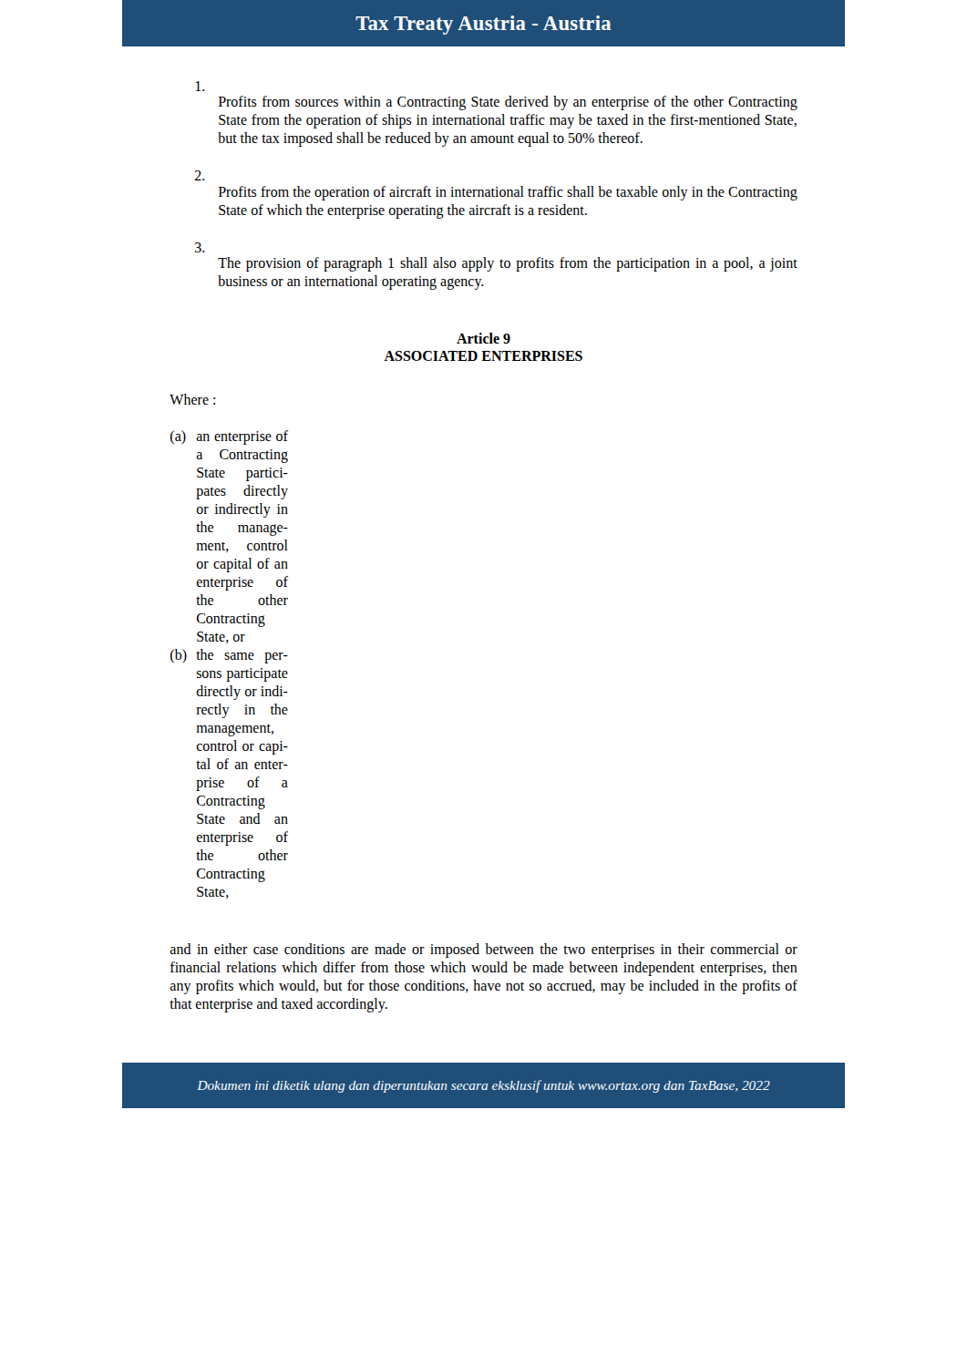Tax Treaty Austria - Austria
1.
Profits from sources within a Contracting State derived by an enterprise of the other Contracting State from the operation of ships in international traffic may be taxed in the first-mentioned State, but the tax imposed shall be reduced by an amount equal to 50% thereof.
2.
Profits from the operation of aircraft in international traffic shall be taxable only in the Contracting State of which the enterprise operating the aircraft is a resident.
3.
The provision of paragraph 1 shall also apply to profits from the participation in a pool, a joint business or an international operating agency.
Article 9
ASSOCIATED ENTERPRISES
Where :
| (a) | an enterprise of a Contracting State participates directly or indirectly in the management, control or capital of an enterprise of the other Contracting State, or |
| (b) | the same persons participate directly or indirectly in the management, control or capital of an enterprise of a Contracting State and an enterprise of the other Contracting State, |
and in either case conditions are made or imposed between the two enterprises in their commercial or financial relations which differ from those which would be made between independent enterprises, then any profits which would, but for those conditions, have not so accrued, may be included in the profits of that enterprise and taxed accordingly.
Dokumen ini diketik ulang dan diperuntukan secara eksklusif untuk www.ortax.org dan TaxBase, 2022